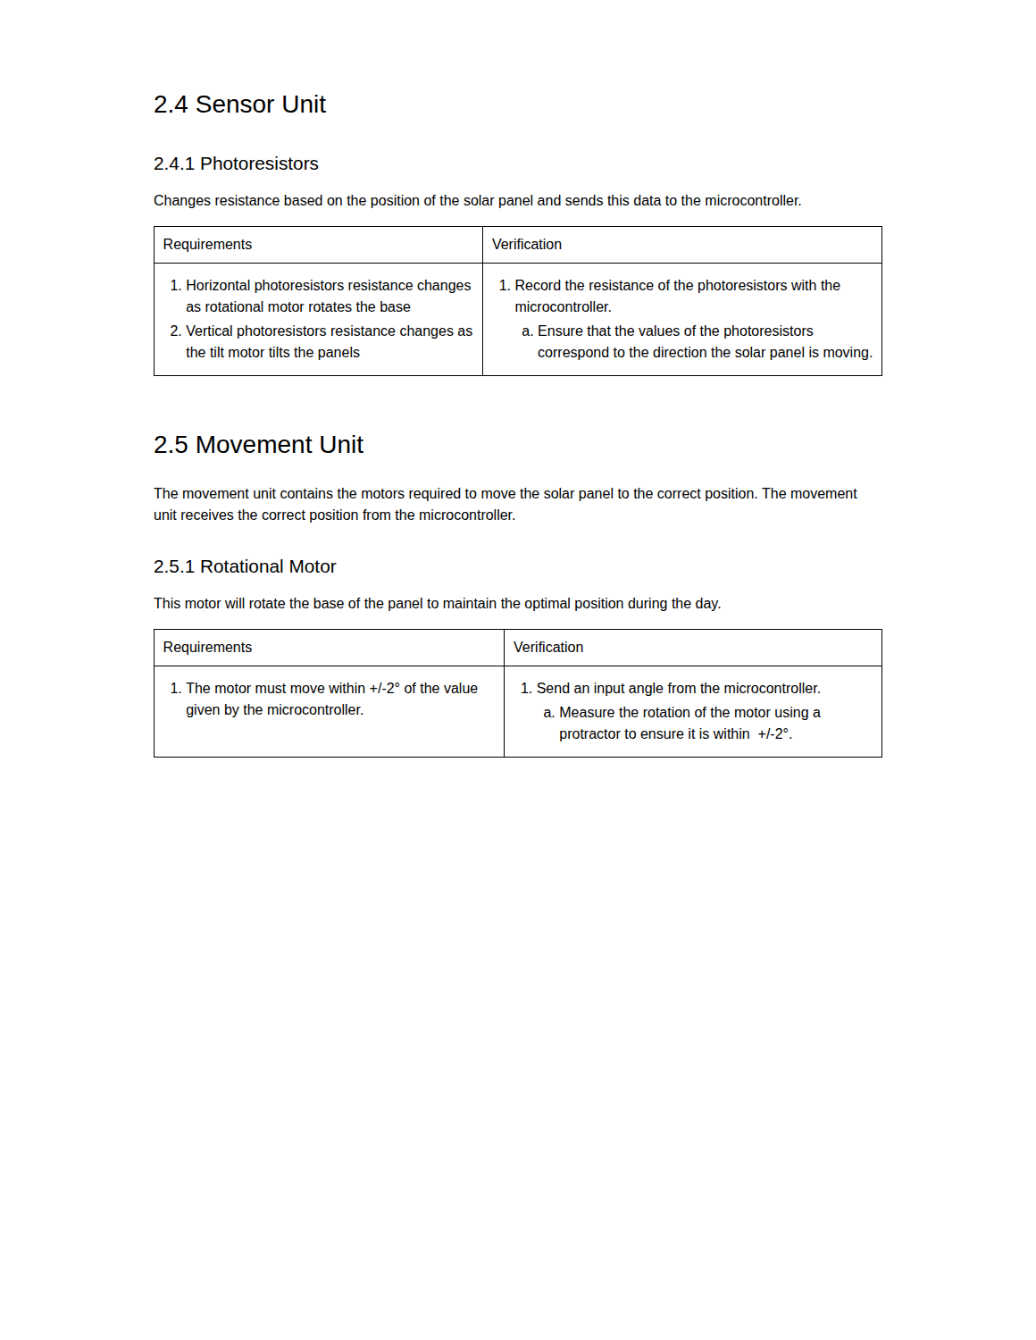2.4 Sensor Unit
2.4.1 Photoresistors
Changes resistance based on the position of the solar panel and sends this data to the microcontroller.
| Requirements | Verification |
| --- | --- |
| Horizontal photoresistors resistance changes as rotational motor rotates the base Vertical photoresistors resistance changes as the tilt motor tilts the panels | Record the resistance of the photoresistors with the microcontroller. Ensure that the values of the photoresistors correspond to the direction the solar panel is moving. |
2.5 Movement Unit
The movement unit contains the motors required to move the solar panel to the correct position. The movement unit receives the correct position from the microcontroller.
2.5.1 Rotational Motor
This motor will rotate the base of the panel to maintain the optimal position during the day.
| Requirements | Verification |
| --- | --- |
| The motor must move within +/-2° of the value given by the microcontroller. | Send an input angle from the microcontroller. Measure the rotation of the motor using a protractor to ensure it is within +/-2°. |